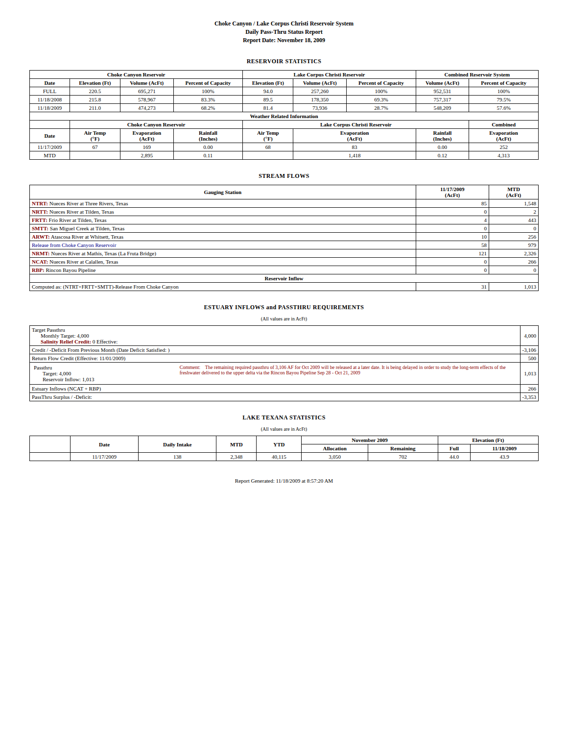Choke Canyon / Lake Corpus Christi Reservoir System
Daily Pass-Thru Status Report
Report Date: November 18, 2009
RESERVOIR STATISTICS
| Choke Canyon Reservoir | Lake Corpus Christi Reservoir | Combined Reservoir System |
| --- | --- | --- |
| Date | Elevation (Ft) | Volume (AcFt) | Percent of Capacity | Elevation (Ft) | Volume (AcFt) | Percent of Capacity | Volume (AcFt) | Percent of Capacity |
| FULL | 220.5 | 695,271 | 100% | 94.0 | 257,260 | 100% | 952,531 | 100% |
| 11/18/2008 | 215.8 | 578,967 | 83.3% | 89.5 | 178,350 | 69.3% | 757,317 | 79.5% |
| 11/18/2009 | 211.0 | 474,273 | 68.2% | 81.4 | 73,936 | 28.7% | 548,209 | 57.6% |
| Weather Related Information |
| | Choke Canyon Reservoir | Lake Corpus Christi Reservoir | Combined |
| Date | Air Temp (°F) | Evaporation (AcFt) | Rainfall (Inches) | Air Temp (°F) | Evaporation (AcFt) | Rainfall (Inches) | Evaporation (AcFt) |
| 11/17/2009 | 67 | 169 | 0.00 | 68 | 83 | 0.00 | 252 |
| MTD | | 2,895 | 0.11 | | 1,418 | 0.12 | 4,313 |
STREAM FLOWS
| Gauging Station | 11/17/2009 (AcFt) | MTD (AcFt) |
| --- | --- | --- |
| NTRT: Nueces River at Three Rivers, Texas | 85 | 1,548 |
| NRTT: Nueces River at Tilden, Texas | 0 | 2 |
| FRTT: Frio River at Tilden, Texas | 4 | 443 |
| SMTT: San Miguel Creek at Tilden, Texas | 0 | 0 |
| ARWT: Atascosa River at Whitsett, Texas | 10 | 256 |
| Release from Choke Canyon Reservoir | 58 | 979 |
| NRMT: Nueces River at Mathis, Texas (La Fruta Bridge) | 121 | 2,326 |
| NCAT: Nueces River at Calallen, Texas | 0 | 266 |
| RBP: Rincon Bayou Pipeline | 0 | 0 |
| Reservoir Inflow |
| Computed as: (NTRT+FRTT+SMTT)-Release From Choke Canyon | 31 | 1,013 |
ESTUARY INFLOWS and PASSTHRU REQUIREMENTS
(All values are in AcFt)
| Target Passthru Monthly Target: 4,000 Salinity Relief Credit: 0 Effective: | 4,000 |
| Credit / -Deficit From Previous Month (Date Deficit Satisfied: ) | -3,106 |
| Return Flow Credit (Effective: 11/01/2009) | 500 |
| / Passthru Target: 4,000 Reservoir Inflow: 1,013 / Comment: The remaining required passthru of 3,106 AF for Oct 2009 will be released at a later date. It is being delayed in order to study the long-term effects of the freshwater delivered to the upper delta via the Rincon Bayou Pipeline Sep 28 - Oct 21, 2009 / | 1,013 |
| Estuary Inflows (NCAT + RBP) | 266 |
| PassThru Surplus / -Deficit: | -3,353 |
LAKE TEXANA STATISTICS
(All values are in AcFt)
| | Date | Daily Intake | MTD | YTD | November 2009 | Elevation (Ft) |
| --- | --- | --- | --- | --- | --- | --- |
| Allocation | Remaining | Full | 11/18/2009 |
| | 11/17/2009 | 138 | 2,348 | 40,115 | 3,050 | 702 | 44.0 | 43.9 |
Report Generated: 11/18/2009 at 8:57:20 AM